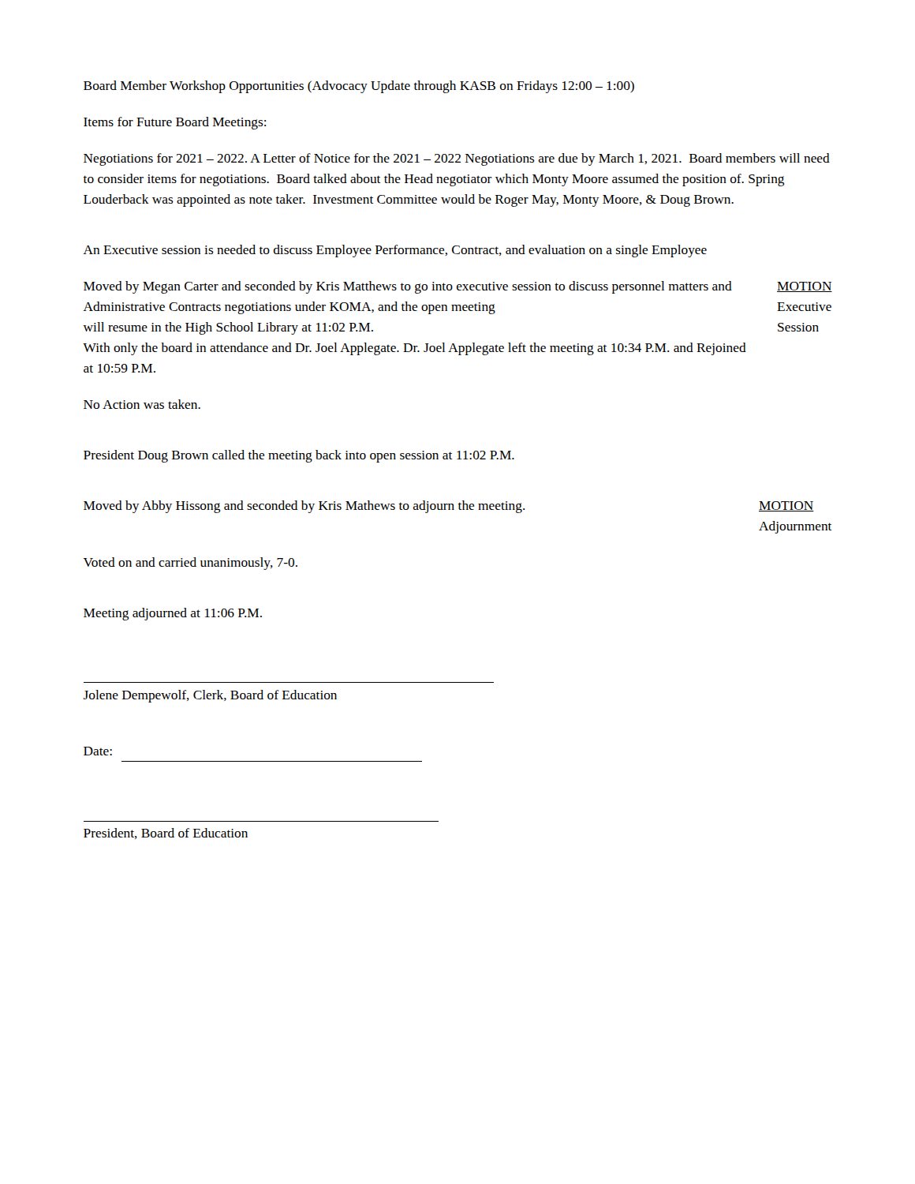Board Member Workshop Opportunities (Advocacy Update through KASB on Fridays 12:00 – 1:00)
Items for Future Board Meetings:
Negotiations for 2021 – 2022. A Letter of Notice for the 2021 – 2022 Negotiations are due by March 1, 2021. Board members will need to consider items for negotiations. Board talked about the Head negotiator which Monty Moore assumed the position of. Spring Louderback was appointed as note taker. Investment Committee would be Roger May, Monty Moore, & Doug Brown.
An Executive session is needed to discuss Employee Performance, Contract, and evaluation on a single Employee
Moved by Megan Carter and seconded by Kris Matthews to go into executive session to discuss personnel matters and Administrative Contracts negotiations under KOMA, and the open meeting
will resume in the High School Library at 11:02 P.M.
With only the board in attendance and Dr. Joel Applegate. Dr. Joel Applegate left the meeting at 10:34 P.M. and Rejoined at 10:59 P.M.
MOTION
Executive
Session
No Action was taken.
President Doug Brown called the meeting back into open session at 11:02 P.M.
Moved by Abby Hissong and seconded by Kris Mathews to adjourn the meeting.
MOTION
Adjournment
Voted on and carried unanimously, 7-0.
Meeting adjourned at 11:06 P.M.
Jolene Dempewolf, Clerk, Board of Education
Date:
President, Board of Education